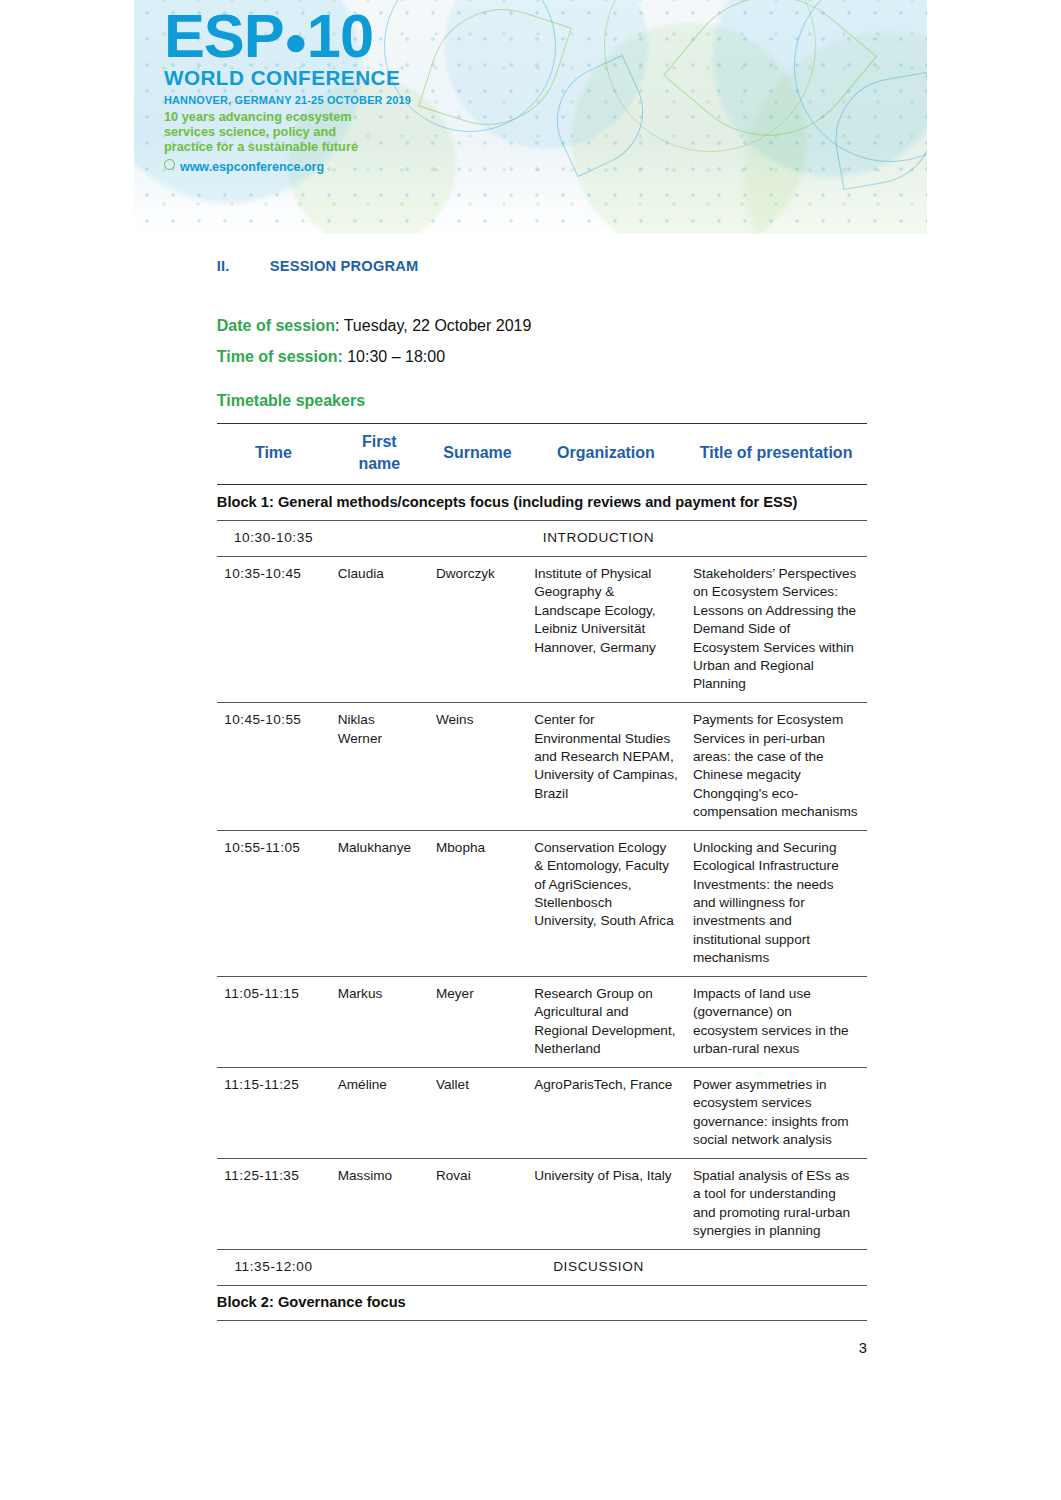ESP●10
WORLD CONFERENCE
HANNOVER, GERMANY 21-25 OCTOBER 2019
10 years advancing ecosystem
services science, policy and
practice for a sustainable future
www.espconference.org
II. SESSION PROGRAM
Date of session: Tuesday, 22 October 2019
Time of session: 10:30 – 18:00
Timetable speakers
| Time | First name | Surname | Organization | Title of presentation |
| --- | --- | --- | --- | --- |
| Block 1: General methods/concepts focus (including reviews and payment for ESS) |
| 10:30-10:35 | INTRODUCTION |
| 10:35-10:45 | Claudia | Dworczyk | Institute of Physical Geography & Landscape Ecology, Leibniz Universität Hannover, Germany | Stakeholders’ Perspectives on Ecosystem Services: Lessons on Addressing the Demand Side of Ecosystem Services within Urban and Regional Planning |
| 10:45-10:55 | Niklas Werner | Weins | Center for Environmental Studies and Research NEPAM, University of Campinas, Brazil | Payments for Ecosystem Services in peri-urban areas: the case of the Chinese megacity Chongqing's eco-compensation mechanisms |
| 10:55-11:05 | Malukhanye | Mbopha | Conservation Ecology & Entomology, Faculty of AgriSciences, Stellenbosch University, South Africa | Unlocking and Securing Ecological Infrastructure Investments: the needs and willingness for investments and institutional support mechanisms |
| 11:05-11:15 | Markus | Meyer | Research Group on Agricultural and Regional Development, Netherland | Impacts of land use (governance) on ecosystem services in the urban-rural nexus |
| 11:15-11:25 | Améline | Vallet | AgroParisTech, France | Power asymmetries in ecosystem services governance: insights from social network analysis |
| 11:25-11:35 | Massimo | Rovai | University of Pisa, Italy | Spatial analysis of ESs as a tool for understanding and promoting rural-urban synergies in planning |
| 11:35-12:00 | DISCUSSION |
| Block 2: Governance focus |
3